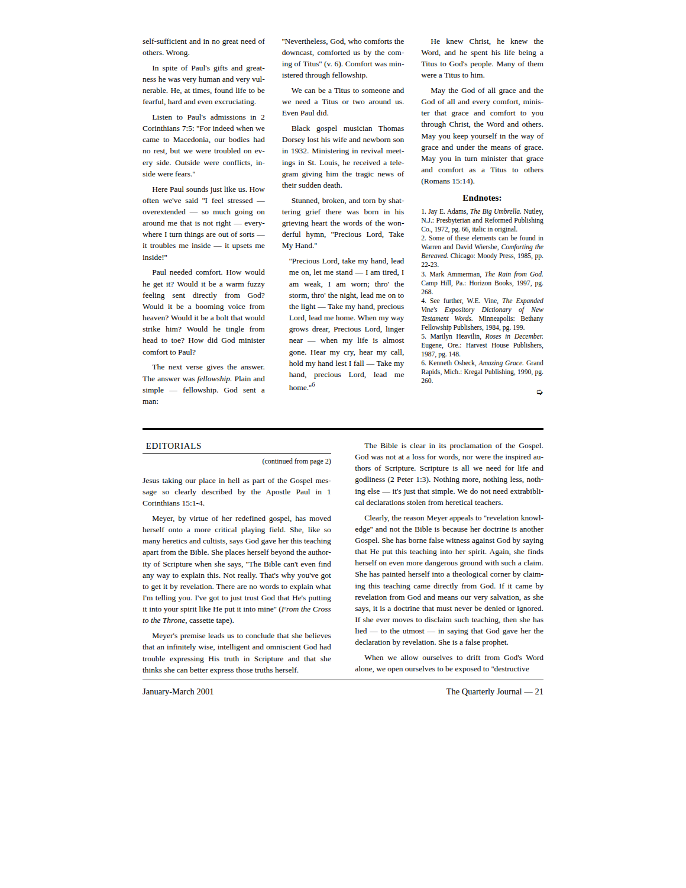self-sufficient and in no great need of others. Wrong.
In spite of Paul's gifts and greatness he was very human and very vulnerable. He, at times, found life to be fearful, hard and even excruciating.
Listen to Paul's admissions in 2 Corinthians 7:5: ''For indeed when we came to Macedonia, our bodies had no rest, but we were troubled on every side. Outside were conflicts, inside were fears.''
Here Paul sounds just like us. How often we've said ''I feel stressed — overextended — so much going on around me that is not right — everywhere I turn things are out of sorts — it troubles me inside — it upsets me inside!''
Paul needed comfort. How would he get it? Would it be a warm fuzzy feeling sent directly from God? Would it be a booming voice from heaven? Would it be a bolt that would strike him? Would he tingle from head to toe? How did God minister comfort to Paul?
The next verse gives the answer. The answer was fellowship. Plain and simple — fellowship. God sent a man:
''Nevertheless, God, who comforts the downcast, comforted us by the coming of Titus'' (v. 6). Comfort was ministered through fellowship.
We can be a Titus to someone and we need a Titus or two around us. Even Paul did.
Black gospel musician Thomas Dorsey lost his wife and newborn son in 1932. Ministering in revival meetings in St. Louis, he received a telegram giving him the tragic news of their sudden death.
Stunned, broken, and torn by shattering grief there was born in his grieving heart the words of the wonderful hymn, ''Precious Lord, Take My Hand.''
''Precious Lord, take my hand, lead me on, let me stand — I am tired, I am weak, I am worn; thro' the storm, thro' the night, lead me on to the light — Take my hand, precious Lord, lead me home. When my way grows drear, Precious Lord, linger near — when my life is almost gone. Hear my cry, hear my call, hold my hand lest I fall — Take my hand, precious Lord, lead me home.''6
He knew Christ, he knew the Word, and he spent his life being a Titus to God's people. Many of them were a Titus to him.
May the God of all grace and the God of all and every comfort, minister that grace and comfort to you through Christ, the Word and others. May you keep yourself in the way of grace and under the means of grace. May you in turn minister that grace and comfort as a Titus to others (Romans 15:14).
Endnotes:
1. Jay E. Adams, The Big Umbrella. Nutley, N.J.: Presbyterian and Reformed Publishing Co., 1972, pg. 66, italic in original.
2. Some of these elements can be found in Warren and David Wiersbe, Comforting the Bereaved. Chicago: Moody Press, 1985, pp. 22-23.
3. Mark Ammerman, The Rain from God. Camp Hill, Pa.: Horizon Books, 1997, pg. 268.
4. See further, W.E. Vine, The Expanded Vine's Expository Dictionary of New Testament Words. Minneapolis: Bethany Fellowship Publishers, 1984, pg. 199.
5. Marilyn Heavilin, Roses in December. Eugene, Ore.: Harvest House Publishers, 1987, pg. 148.
6. Kenneth Osbeck, Amazing Grace. Grand Rapids, Mich.: Kregal Publishing, 1990, pg. 260.
➭
EDITORIALS
(continued from page 2)
Jesus taking our place in hell as part of the Gospel message so clearly described by the Apostle Paul in 1 Corinthians 15:1-4.
Meyer, by virtue of her redefined gospel, has moved herself onto a more critical playing field. She, like so many heretics and cultists, says God gave her this teaching apart from the Bible. She places herself beyond the authority of Scripture when she says, ''The Bible can't even find any way to explain this. Not really. That's why you've got to get it by revelation. There are no words to explain what I'm telling you. I've got to just trust God that He's putting it into your spirit like He put it into mine'' (From the Cross to the Throne, cassette tape).
Meyer's premise leads us to conclude that she believes that an infinitely wise, intelligent and omniscient God had trouble expressing His truth in Scripture and that she thinks she can better express those truths herself.
The Bible is clear in its proclamation of the Gospel. God was not at a loss for words, nor were the inspired authors of Scripture. Scripture is all we need for life and godliness (2 Peter 1:3). Nothing more, nothing less, nothing else — it's just that simple. We do not need extrabiblical declarations stolen from heretical teachers.
Clearly, the reason Meyer appeals to ''revelation knowledge'' and not the Bible is because her doctrine is another Gospel. She has borne false witness against God by saying that He put this teaching into her spirit. Again, she finds herself on even more dangerous ground with such a claim. She has painted herself into a theological corner by claiming this teaching came directly from God. If it came by revelation from God and means our very salvation, as she says, it is a doctrine that must never be denied or ignored. If she ever moves to disclaim such teaching, then she has lied — to the utmost — in saying that God gave her the declaration by revelation. She is a false prophet.
When we allow ourselves to drift from God's Word alone, we open ourselves to be exposed to ''destructive
January-March 2001
The Quarterly Journal — 21